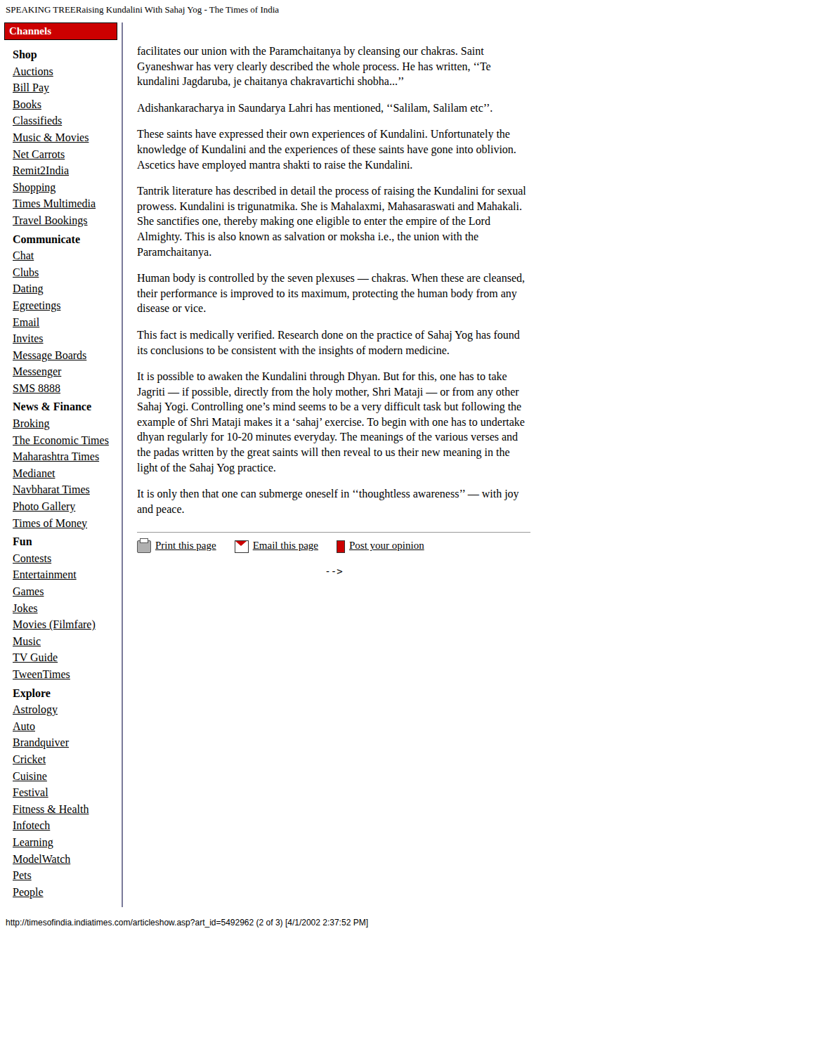SPEAKING TREERaising Kundalini With Sahaj Yog - The Times of India
Channels
Shop
Auctions
Bill Pay
Books
Classifieds
Music & Movies
Net Carrots
Remit2India
Shopping
Times Multimedia
Travel Bookings
Communicate
Chat
Clubs
Dating
Egreetings
Email
Invites
Message Boards
Messenger
SMS 8888
News & Finance
Broking
The Economic Times
Maharashtra Times
Medianet
Navbharat Times
Photo Gallery
Times of Money
Fun
Contests
Entertainment
Games
Jokes
Movies (Filmfare)
Music
TV Guide
TweenTimes
Explore
Astrology
Auto
Brandquiver
Cricket
Cuisine
Festival
Fitness & Health
Infotech
Learning
ModelWatch
Pets
People
facilitates our union with the Paramchaitanya by cleansing our chakras. Saint Gyaneshwar has very clearly described the whole process. He has written, ‘‘Te kundalini Jagdaruba, je chaitanya chakravartichi shobha...’’
Adishankaracharya in Saundarya Lahri has mentioned, ‘‘Salilam, Salilam etc’’.
These saints have expressed their own experiences of Kundalini. Unfortunately the knowledge of Kundalini and the experiences of these saints have gone into oblivion. Ascetics have employed mantra shakti to raise the Kundalini.
Tantrik literature has described in detail the process of raising the Kundalini for sexual prowess. Kundalini is trigunatmika. She is Mahalaxmi, Mahasaraswati and Mahakali. She sanctifies one, thereby making one eligible to enter the empire of the Lord Almighty. This is also known as salvation or moksha i.e., the union with the Paramchaitanya.
Human body is controlled by the seven plexuses — chakras. When these are cleansed, their performance is improved to its maximum, protecting the human body from any disease or vice.
This fact is medically verified. Research done on the practice of Sahaj Yog has found its conclusions to be consistent with the insights of modern medicine.
It is possible to awaken the Kundalini through Dhyan. But for this, one has to take Jagriti — if possible, directly from the holy mother, Shri Mataji — or from any other Sahaj Yogi. Controlling one’s mind seems to be a very difficult task but following the example of Shri Mataji makes it a ‘sahaj’ exercise. To begin with one has to undertake dhyan regularly for 10-20 minutes everyday. The meanings of the various verses and the padas written by the great saints will then reveal to us their new meaning in the light of the Sahaj Yog practice.
It is only then that one can submerge oneself in ‘‘thoughtless awareness’’ — with joy and peace.
Print this page Email this page Post your opinion
-->
http://timesofindia.indiatimes.com/articleshow.asp?art_id=5492962 (2 of 3) [4/1/2002 2:37:52 PM]